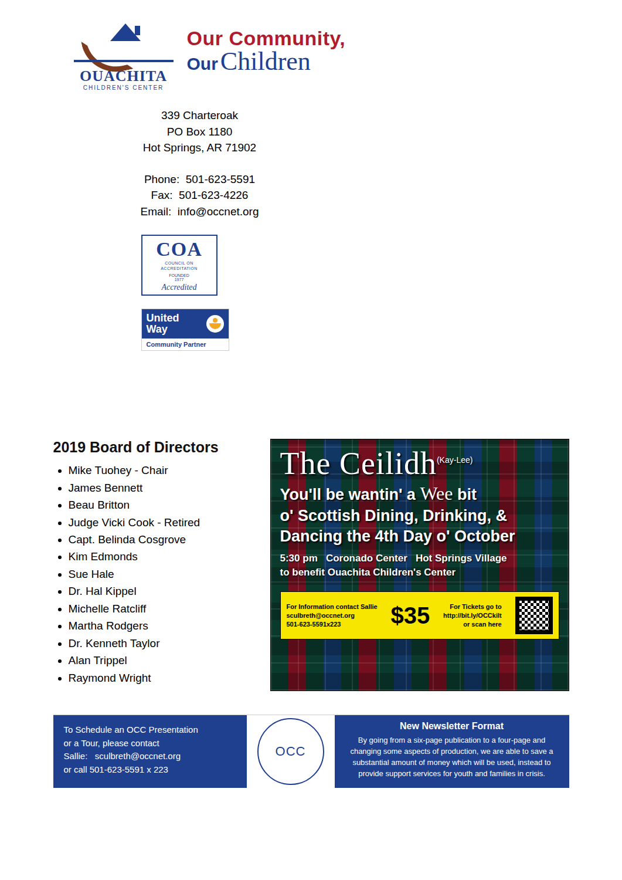OUACHITA
CHILDREN'S CENTER
Our Community,
Our Children
339 Charteroak
PO Box 1180
Hot Springs, AR 71902
Phone: 501-623-5591
Fax: 501-623-4226
Email: info@occnet.org
COA
COUNCIL ON
ACCREDITATION
FOUNDED
1977
Accredited
United
Way
Community Partner
2019 Board of Directors
Mike Tuohey - Chair
James Bennett
Beau Britton
Judge Vicki Cook - Retired
Capt. Belinda Cosgrove
Kim Edmonds
Sue Hale
Dr. Hal Kippel
Michelle Ratcliff
Martha Rodgers
Dr. Kenneth Taylor
Alan Trippel
Raymond Wright
The Ceilidh(Kay-Lee)
You'll be wantin' a Wee bit
o' Scottish Dining, Drinking, &
Dancing the 4th Day o' October
5:30 pm Coronado Center Hot Springs Village
to benefit Ouachita Children's Center
For Information contact Sallie
sculbreth@occnet.org
501-623-5591x223
$35
For Tickets go to
http://bit.ly/OCCkilt
or scan here
To Schedule an OCC Presentation
or a Tour, please contact
Sallie: sculbreth@occnet.org
or call 501-623-5591 x 223
OCC
New Newsletter Format
By going from a six-page publication to a four-page and changing some aspects of production, we are able to save a substantial amount of money which will be used, instead to provide support services for youth and families in crisis.